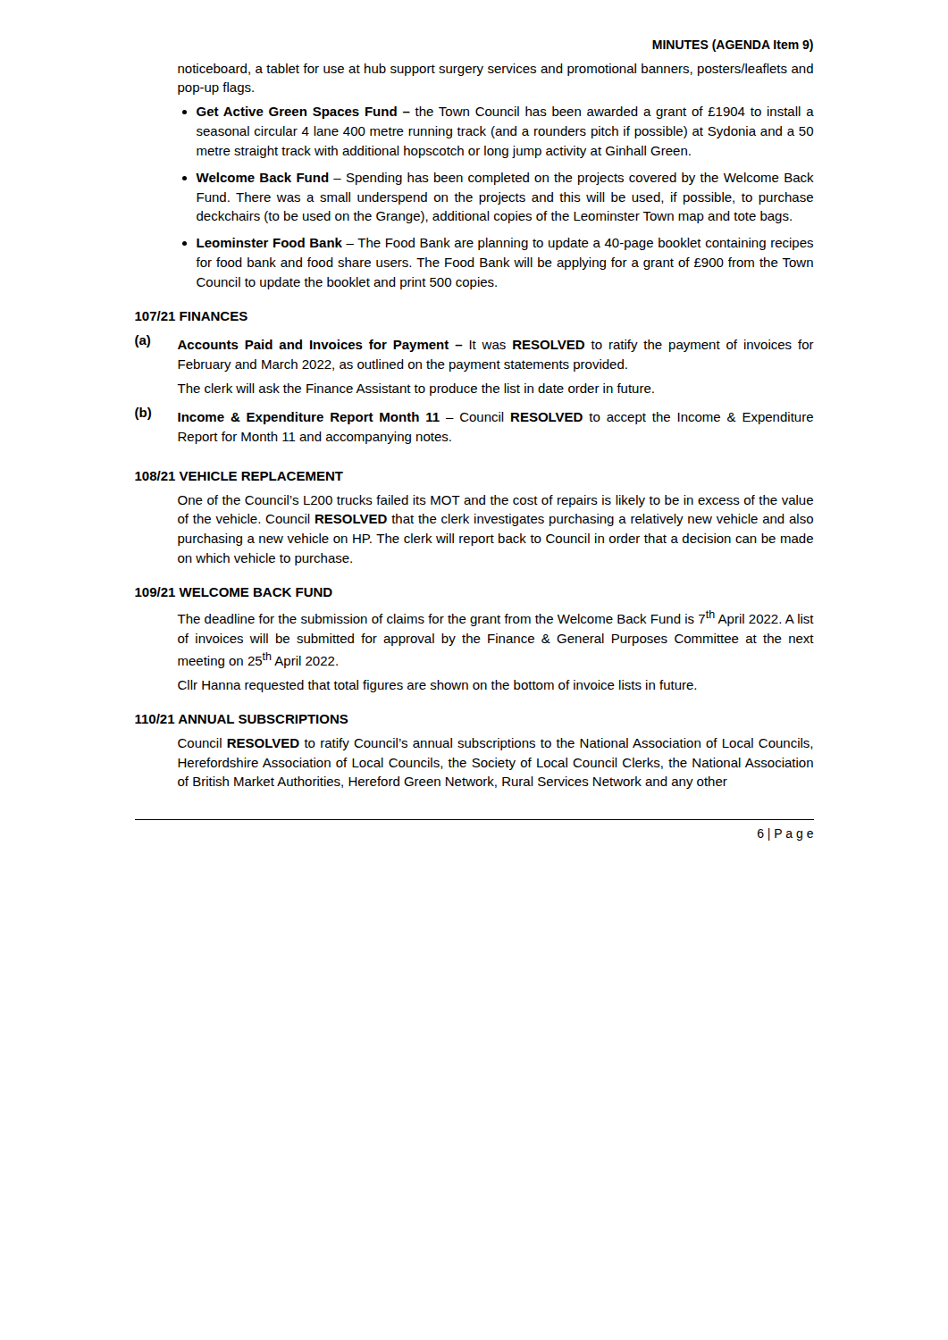MINUTES (AGENDA Item 9)
noticeboard, a tablet for use at hub support surgery services and promotional banners, posters/leaflets and pop-up flags.
Get Active Green Spaces Fund – the Town Council has been awarded a grant of £1904 to install a seasonal circular 4 lane 400 metre running track (and a rounders pitch if possible) at Sydonia and a 50 metre straight track with additional hopscotch or long jump activity at Ginhall Green.
Welcome Back Fund – Spending has been completed on the projects covered by the Welcome Back Fund. There was a small underspend on the projects and this will be used, if possible, to purchase deckchairs (to be used on the Grange), additional copies of the Leominster Town map and tote bags.
Leominster Food Bank – The Food Bank are planning to update a 40-page booklet containing recipes for food bank and food share users. The Food Bank will be applying for a grant of £900 from the Town Council to update the booklet and print 500 copies.
107/21 FINANCES
(a)
Accounts Paid and Invoices for Payment – It was RESOLVED to ratify the payment of invoices for February and March 2022, as outlined on the payment statements provided.
The clerk will ask the Finance Assistant to produce the list in date order in future.
(b)
Income & Expenditure Report Month 11 – Council RESOLVED to accept the Income & Expenditure Report for Month 11 and accompanying notes.
108/21 VEHICLE REPLACEMENT
One of the Council’s L200 trucks failed its MOT and the cost of repairs is likely to be in excess of the value of the vehicle. Council RESOLVED that the clerk investigates purchasing a relatively new vehicle and also purchasing a new vehicle on HP. The clerk will report back to Council in order that a decision can be made on which vehicle to purchase.
109/21 WELCOME BACK FUND
The deadline for the submission of claims for the grant from the Welcome Back Fund is 7th April 2022. A list of invoices will be submitted for approval by the Finance & General Purposes Committee at the next meeting on 25th April 2022.
Cllr Hanna requested that total figures are shown on the bottom of invoice lists in future.
110/21 ANNUAL SUBSCRIPTIONS
Council RESOLVED to ratify Council’s annual subscriptions to the National Association of Local Councils, Herefordshire Association of Local Councils, the Society of Local Council Clerks, the National Association of British Market Authorities, Hereford Green Network, Rural Services Network and any other
6 | P a g e